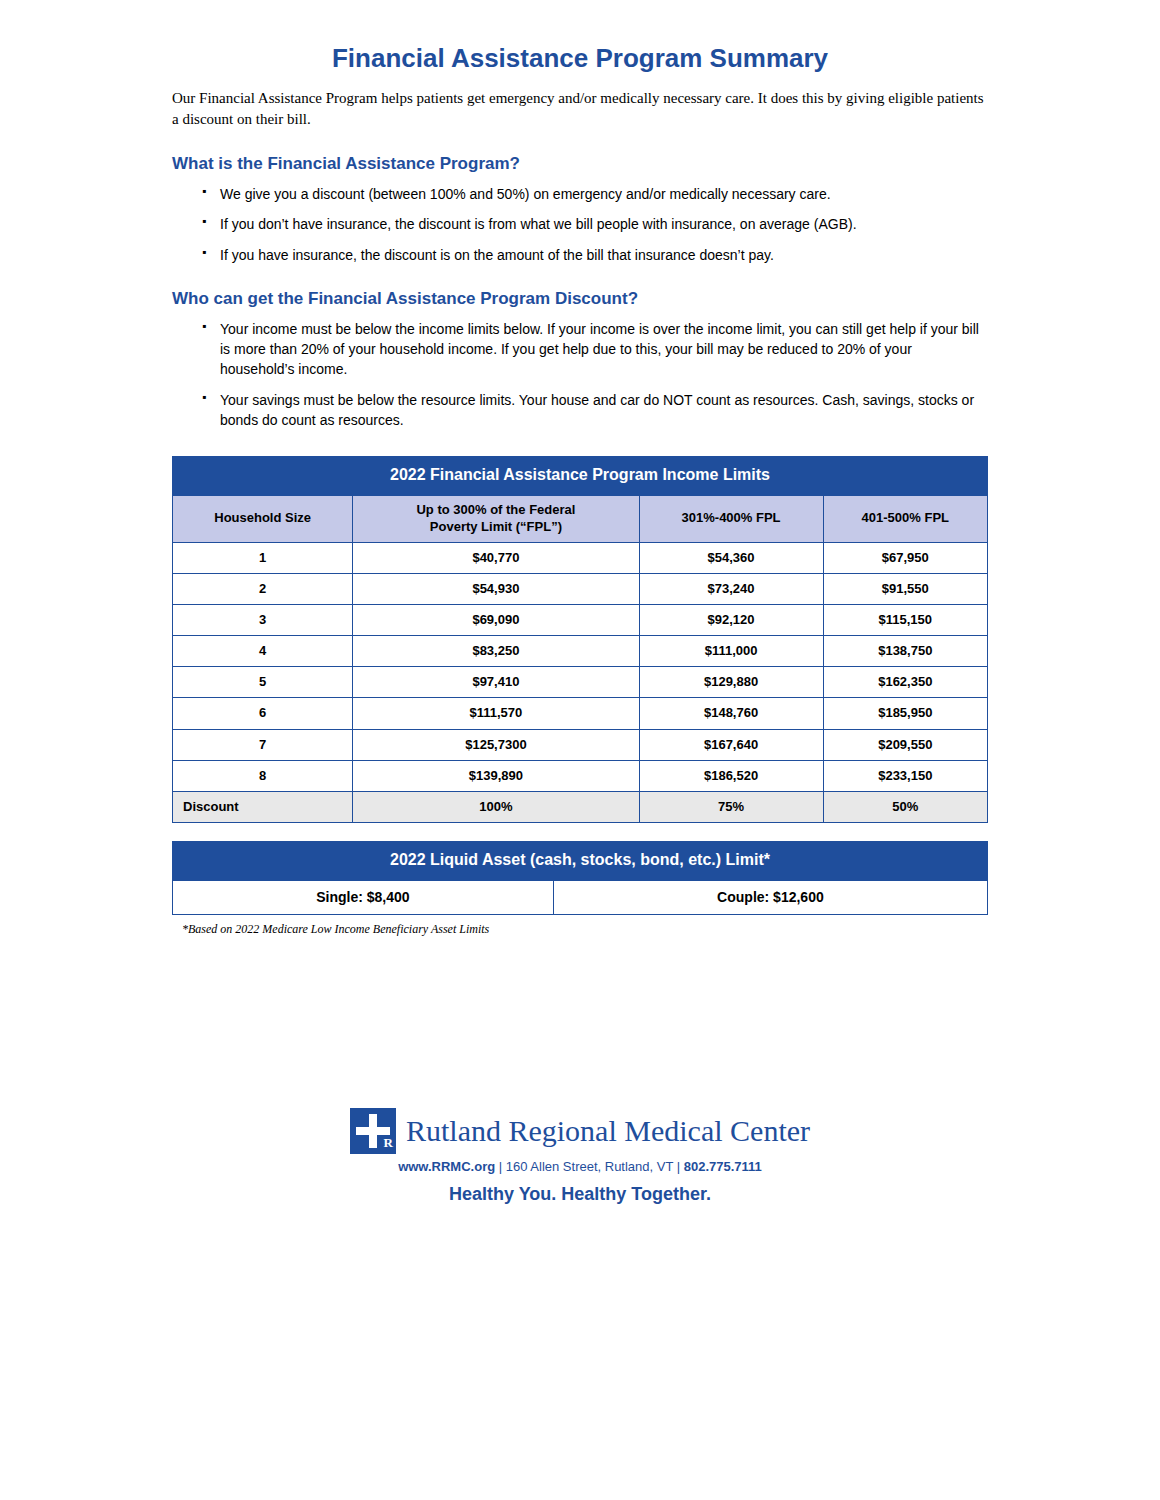Financial Assistance Program Summary
Our Financial Assistance Program helps patients get emergency and/or medically necessary care. It does this by giving eligible patients a discount on their bill.
What is the Financial Assistance Program?
We give you a discount (between 100% and 50%) on emergency and/or medically necessary care.
If you don’t have insurance, the discount is from what we bill people with insurance, on average (AGB).
If you have insurance, the discount is on the amount of the bill that insurance doesn’t pay.
Who can get the Financial Assistance Program Discount?
Your income must be below the income limits below. If your income is over the income limit, you can still get help if your bill is more than 20% of your household income. If you get help due to this, your bill may be reduced to 20% of your household’s income.
Your savings must be below the resource limits. Your house and car do NOT count as resources. Cash, savings, stocks or bonds do count as resources.
2022 Financial Assistance Program Income Limits
| Household Size | Up to 300% of the Federal Poverty Limit (“FPL”) | 301%-400% FPL | 401-500% FPL |
| --- | --- | --- | --- |
| 1 | $40,770 | $54,360 | $67,950 |
| 2 | $54,930 | $73,240 | $91,550 |
| 3 | $69,090 | $92,120 | $115,150 |
| 4 | $83,250 | $111,000 | $138,750 |
| 5 | $97,410 | $129,880 | $162,350 |
| 6 | $111,570 | $148,760 | $185,950 |
| 7 | $125,7300 | $167,640 | $209,550 |
| 8 | $139,890 | $186,520 | $233,150 |
| Discount | 100% | 75% | 50% |
2022 Liquid Asset (cash, stocks, bond, etc.) Limit*
| Single: $8,400 | Couple: $12,600 |
*Based on 2022 Medicare Low Income Beneficiary Asset Limits
R
Rutland Regional Medical Center
www.RRMC.org | 160 Allen Street, Rutland, VT | 802.775.7111
Healthy You. Healthy Together.